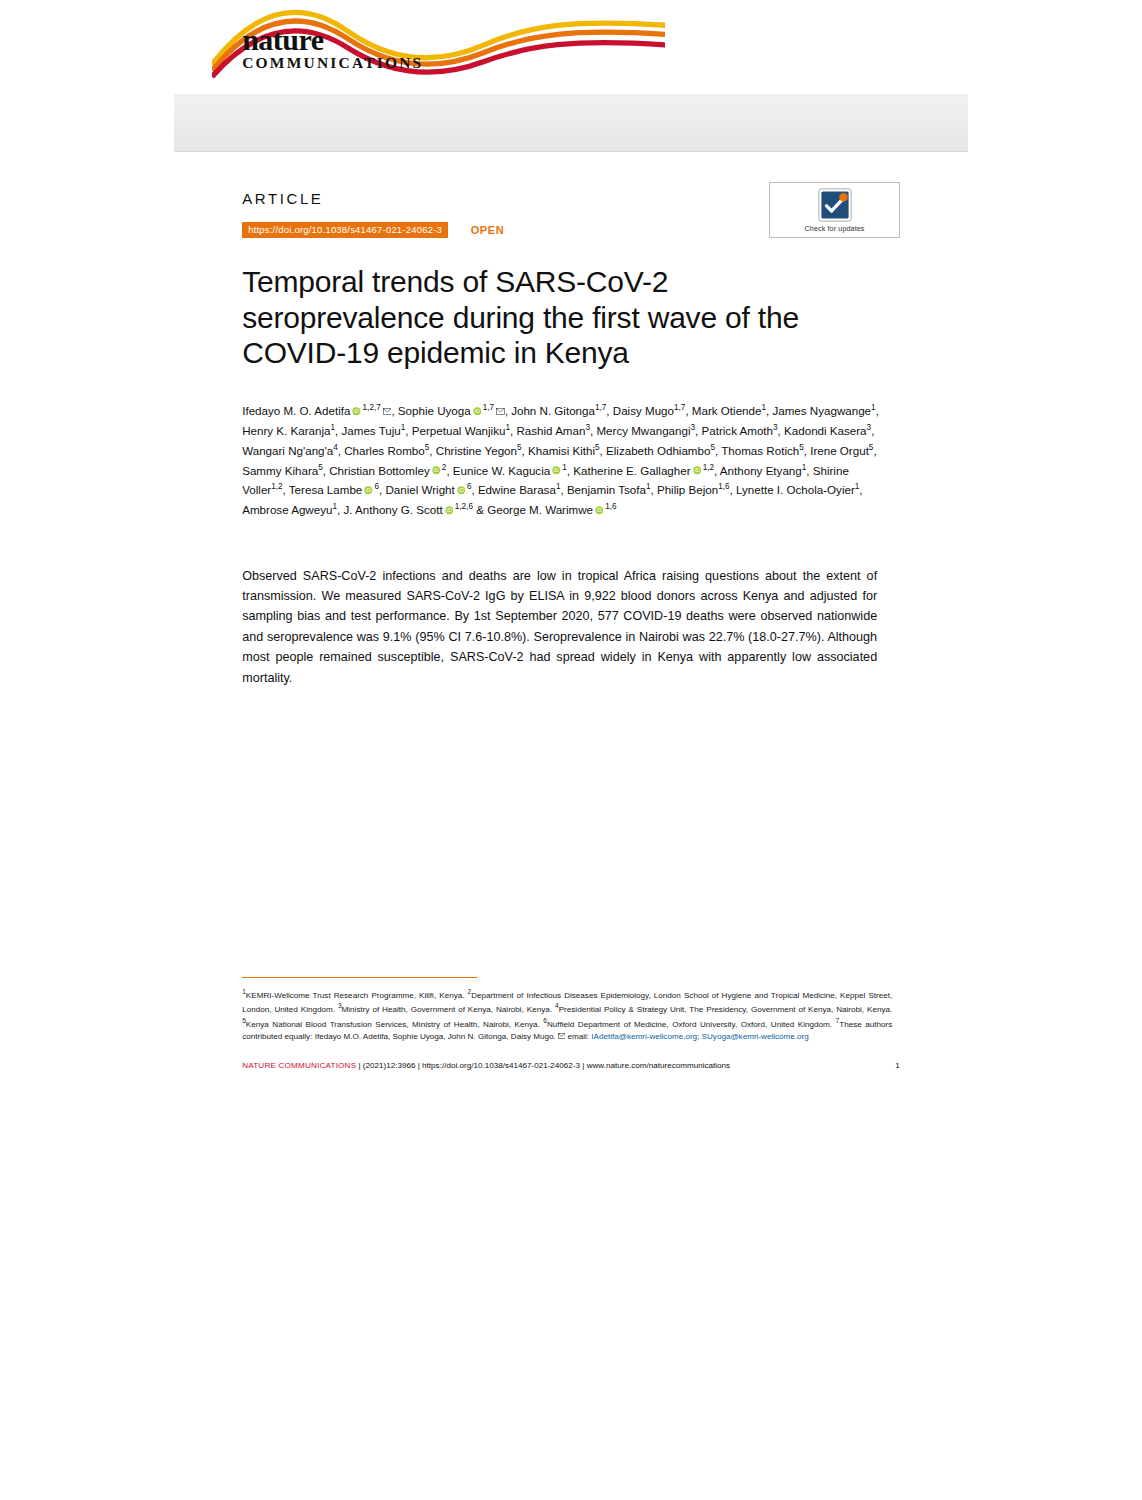nature
COMMUNICATIONS
Check for updates
ARTICLE
https://doi.org/10.1038/s41467-021-24062-3 OPEN
Temporal trends of SARS-CoV-2 seroprevalence during the first wave of the COVID-19 epidemic in Kenya
Ifedayo M. O. AdetifaiD1,2,7, Sophie UyogaiD1,7, John N. Gitonga1,7, Daisy Mugo1,7, Mark Otiende1, James Nyagwange1, Henry K. Karanja1, James Tuju1, Perpetual Wanjiku1, Rashid Aman3, Mercy Mwangangi3, Patrick Amoth3, Kadondi Kasera3, Wangari Ng'ang'a4, Charles Rombo5, Christine Yegon5, Khamisi Kithi5, Elizabeth Odhiambo5, Thomas Rotich5, Irene Orgut5, Sammy Kihara5, Christian BottomleyiD2, Eunice W. KaguciaiD1, Katherine E. GallagheriD1,2, Anthony Etyang1, Shirine Voller1,2, Teresa LambeiD6, Daniel WrightiD6, Edwine Barasa1, Benjamin Tsofa1, Philip Bejon1,6, Lynette I. Ochola-Oyier1, Ambrose Agweyu1, J. Anthony G. ScottiD1,2,6 & George M. WarimweiD1,6
Observed SARS-CoV-2 infections and deaths are low in tropical Africa raising questions about the extent of transmission. We measured SARS-CoV-2 IgG by ELISA in 9,922 blood donors across Kenya and adjusted for sampling bias and test performance. By 1st September 2020, 577 COVID-19 deaths were observed nationwide and seroprevalence was 9.1% (95% CI 7.6-10.8%). Seroprevalence in Nairobi was 22.7% (18.0-27.7%). Although most people remained susceptible, SARS-CoV-2 had spread widely in Kenya with apparently low associated mortality.
1KEMRI-Wellcome Trust Research Programme, Kilifi, Kenya. 2Department of Infectious Diseases Epidemiology, London School of Hygiene and Tropical Medicine, Keppel Street, London, United Kingdom. 3Ministry of Health, Government of Kenya, Nairobi, Kenya. 4Presidential Policy & Strategy Unit, The Presidency, Government of Kenya, Nairobi, Kenya. 5Kenya National Blood Transfusion Services, Ministry of Health, Nairobi, Kenya. 6Nuffield Department of Medicine, Oxford University, Oxford, United Kingdom. 7These authors contributed equally: Ifedayo M.O. Adetifa, Sophie Uyoga, John N. Gitonga, Daisy Mugo. email: IAdetifa@kemri-wellcome.org; SUyoga@kemri-wellcome.org
NATURE COMMUNICATIONS | (2021)12:3966 | https://doi.org/10.1038/s41467-021-24062-3 | www.nature.com/naturecommunications 1